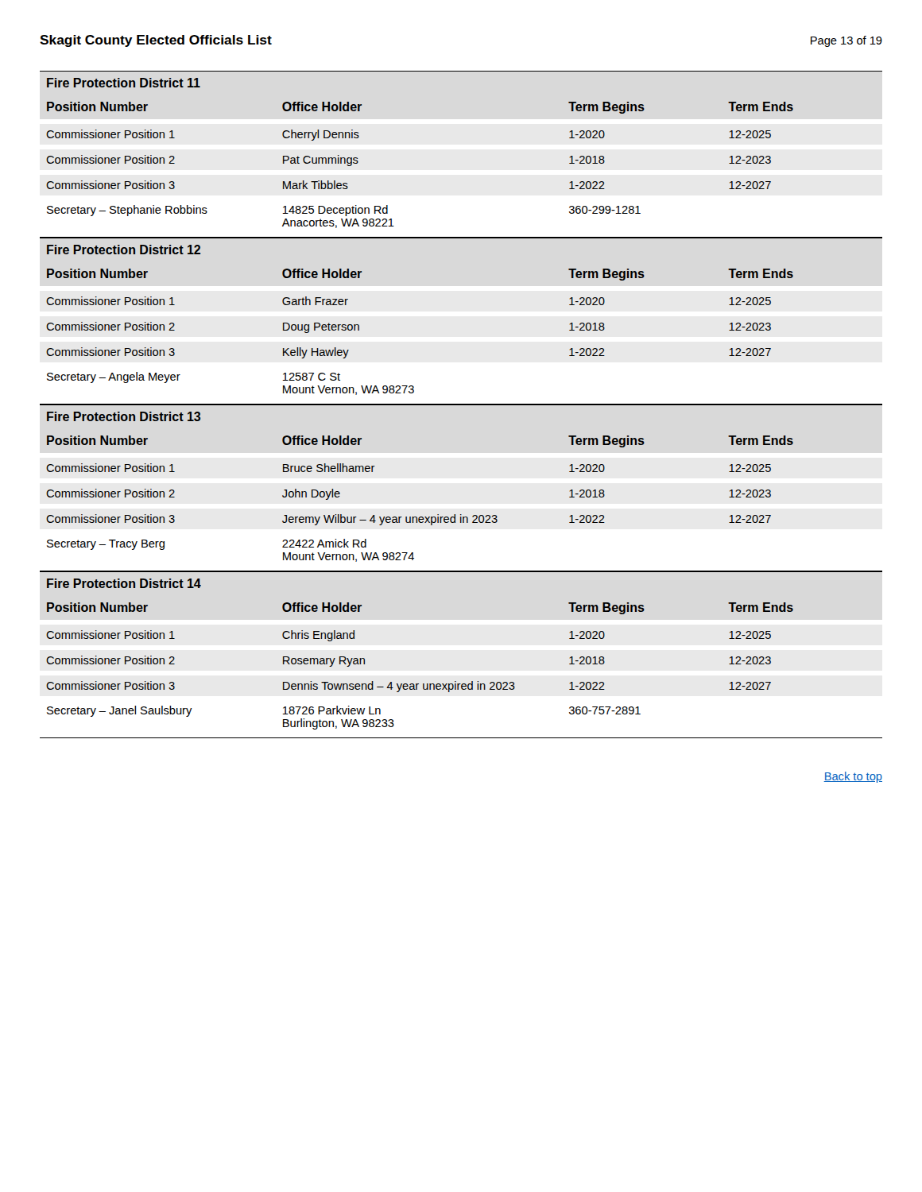Skagit County Elected Officials List Page 13 of 19
Fire Protection District 11
| Position Number | Office Holder | Term Begins | Term Ends |
| --- | --- | --- | --- |
| Commissioner Position 1 | Cherryl Dennis | 1-2020 | 12-2025 |
| Commissioner Position 2 | Pat Cummings | 1-2018 | 12-2023 |
| Commissioner Position 3 | Mark Tibbles | 1-2022 | 12-2027 |
| Secretary – Stephanie Robbins | 14825 Deception Rd Anacortes, WA 98221 | 360-299-1281 | |
Fire Protection District 12
| Position Number | Office Holder | Term Begins | Term Ends |
| --- | --- | --- | --- |
| Commissioner Position 1 | Garth Frazer | 1-2020 | 12-2025 |
| Commissioner Position 2 | Doug Peterson | 1-2018 | 12-2023 |
| Commissioner Position 3 | Kelly Hawley | 1-2022 | 12-2027 |
| Secretary – Angela Meyer | 12587 C St Mount Vernon, WA 98273 | | |
Fire Protection District 13
| Position Number | Office Holder | Term Begins | Term Ends |
| --- | --- | --- | --- |
| Commissioner Position 1 | Bruce Shellhamer | 1-2020 | 12-2025 |
| Commissioner Position 2 | John Doyle | 1-2018 | 12-2023 |
| Commissioner Position 3 | Jeremy Wilbur – 4 year unexpired in 2023 | 1-2022 | 12-2027 |
| Secretary – Tracy Berg | 22422 Amick Rd Mount Vernon, WA 98274 | | |
Fire Protection District 14
| Position Number | Office Holder | Term Begins | Term Ends |
| --- | --- | --- | --- |
| Commissioner Position 1 | Chris England | 1-2020 | 12-2025 |
| Commissioner Position 2 | Rosemary Ryan | 1-2018 | 12-2023 |
| Commissioner Position 3 | Dennis Townsend – 4 year unexpired in 2023 | 1-2022 | 12-2027 |
| Secretary – Janel Saulsbury | 18726 Parkview Ln Burlington, WA 98233 | 360-757-2891 | |
Back to top